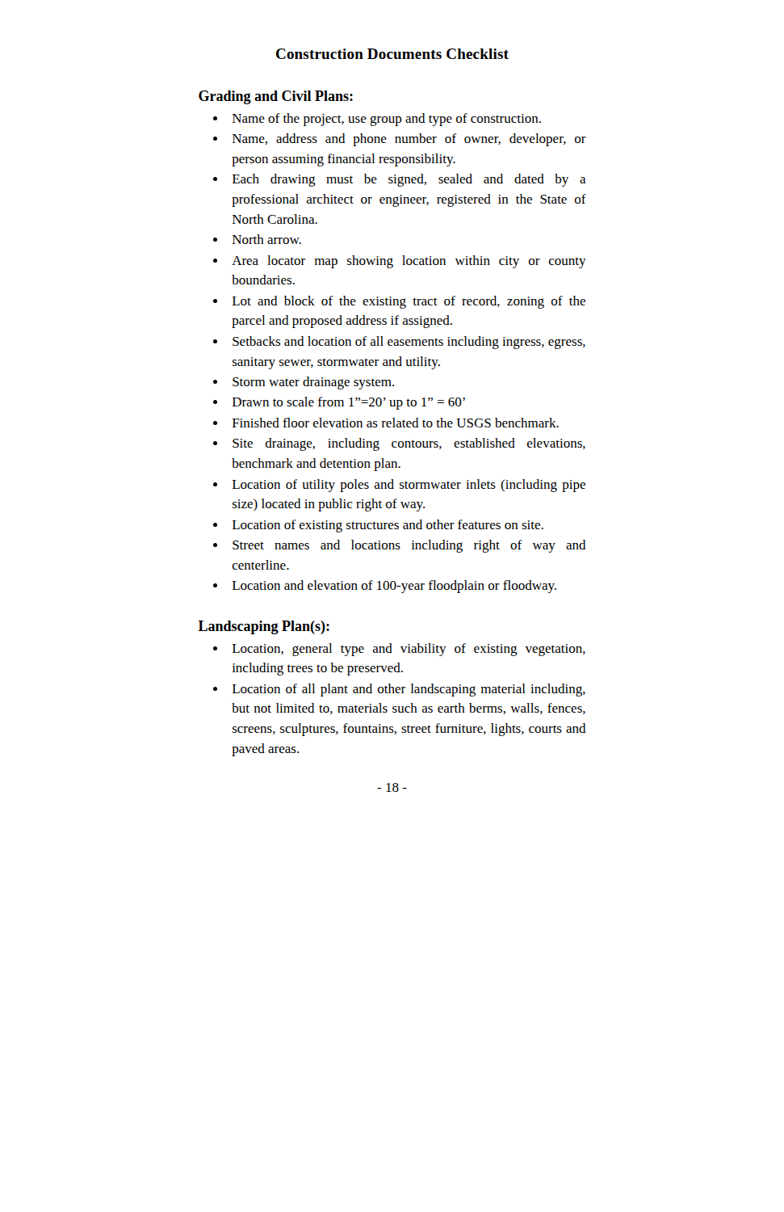Construction Documents Checklist
Grading and Civil Plans:
Name of the project, use group and type of construction.
Name, address and phone number of owner, developer, or person assuming financial responsibility.
Each drawing must be signed, sealed and dated by a professional architect or engineer, registered in the State of North Carolina.
North arrow.
Area locator map showing location within city or county boundaries.
Lot and block of the existing tract of record, zoning of the parcel and proposed address if assigned.
Setbacks and location of all easements including ingress, egress, sanitary sewer, stormwater and utility.
Storm water drainage system.
Drawn to scale from 1”=20’ up to 1” = 60’
Finished floor elevation as related to the USGS benchmark.
Site drainage, including contours, established elevations, benchmark and detention plan.
Location of utility poles and stormwater inlets (including pipe size) located in public right of way.
Location of existing structures and other features on site.
Street names and locations including right of way and centerline.
Location and elevation of 100-year floodplain or floodway.
Landscaping Plan(s):
Location, general type and viability of existing vegetation, including trees to be preserved.
Location of all plant and other landscaping material including, but not limited to, materials such as earth berms, walls, fences, screens, sculptures, fountains, street furniture, lights, courts and paved areas.
- 18 -